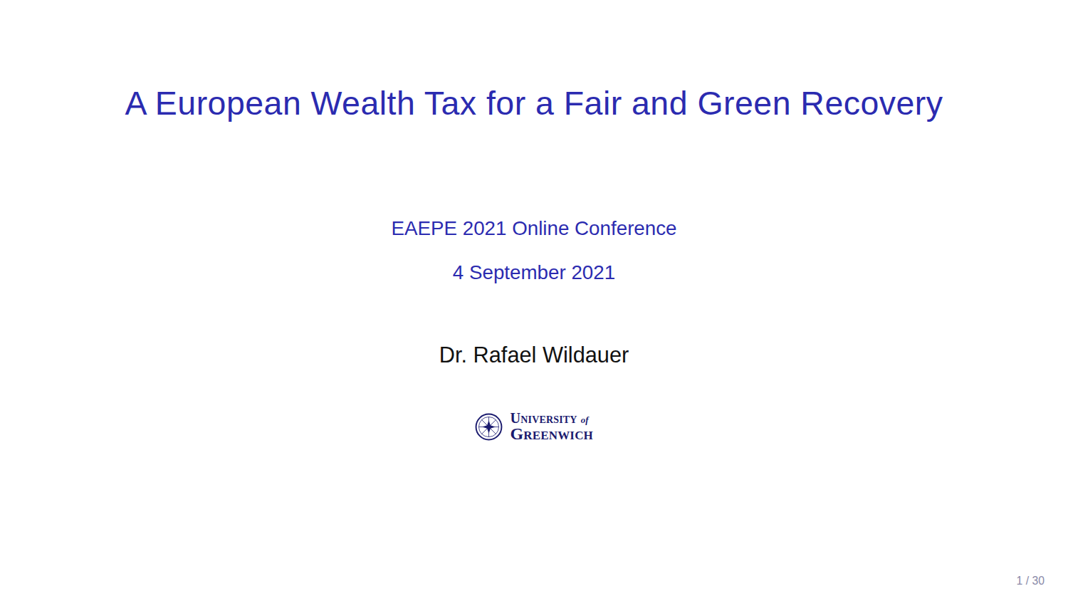A European Wealth Tax for a Fair and Green Recovery
EAEPE 2021 Online Conference
4 September 2021
Dr. Rafael Wildauer
University of
Greenwich
1 / 30